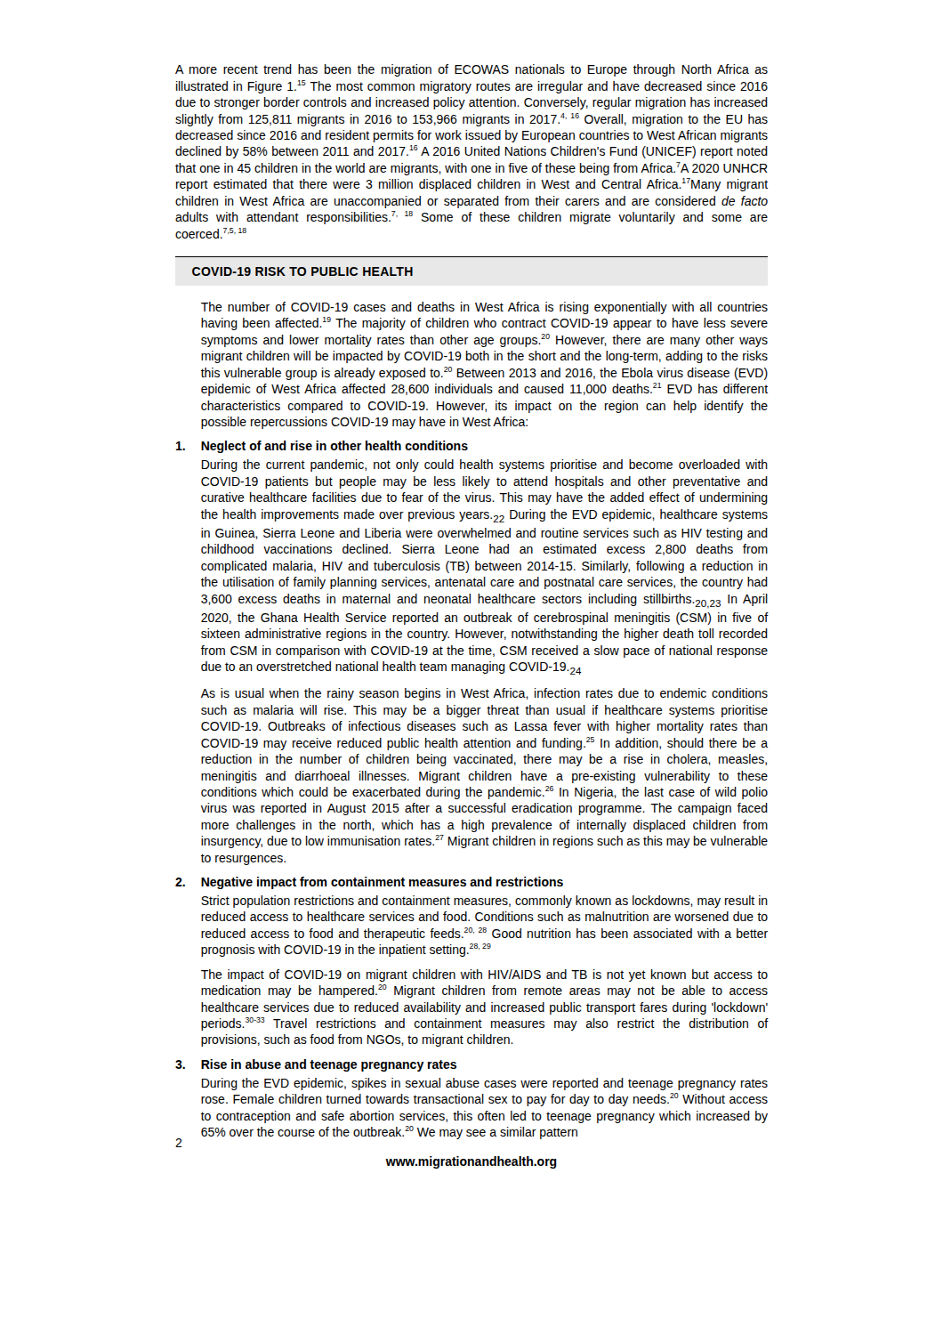A more recent trend has been the migration of ECOWAS nationals to Europe through North Africa as illustrated in Figure 1.15 The most common migratory routes are irregular and have decreased since 2016 due to stronger border controls and increased policy attention. Conversely, regular migration has increased slightly from 125,811 migrants in 2016 to 153,966 migrants in 2017.4, 16 Overall, migration to the EU has decreased since 2016 and resident permits for work issued by European countries to West African migrants declined by 58% between 2011 and 2017.16 A 2016 United Nations Children's Fund (UNICEF) report noted that one in 45 children in the world are migrants, with one in five of these being from Africa.7A 2020 UNHCR report estimated that there were 3 million displaced children in West and Central Africa.17Many migrant children in West Africa are unaccompanied or separated from their carers and are considered de facto adults with attendant responsibilities.7, 18 Some of these children migrate voluntarily and some are coerced.7,5, 18
COVID-19 RISK TO PUBLIC HEALTH
The number of COVID-19 cases and deaths in West Africa is rising exponentially with all countries having been affected.19 The majority of children who contract COVID-19 appear to have less severe symptoms and lower mortality rates than other age groups.20 However, there are many other ways migrant children will be impacted by COVID-19 both in the short and the long-term, adding to the risks this vulnerable group is already exposed to.20 Between 2013 and 2016, the Ebola virus disease (EVD) epidemic of West Africa affected 28,600 individuals and caused 11,000 deaths.21 EVD has different characteristics compared to COVID-19. However, its impact on the region can help identify the possible repercussions COVID-19 may have in West Africa:
Neglect of and rise in other health conditions
During the current pandemic, not only could health systems prioritise and become overloaded with COVID-19 patients but people may be less likely to attend hospitals and other preventative and curative healthcare facilities due to fear of the virus. This may have the added effect of undermining the health improvements made over previous years.22 During the EVD epidemic, healthcare systems in Guinea, Sierra Leone and Liberia were overwhelmed and routine services such as HIV testing and childhood vaccinations declined. Sierra Leone had an estimated excess 2,800 deaths from complicated malaria, HIV and tuberculosis (TB) between 2014-15. Similarly, following a reduction in the utilisation of family planning services, antenatal care and postnatal care services, the country had 3,600 excess deaths in maternal and neonatal healthcare sectors including stillbirths.20,23 In April 2020, the Ghana Health Service reported an outbreak of cerebrospinal meningitis (CSM) in five of sixteen administrative regions in the country. However, notwithstanding the higher death toll recorded from CSM in comparison with COVID-19 at the time, CSM received a slow pace of national response due to an overstretched national health team managing COVID-19.24
As is usual when the rainy season begins in West Africa, infection rates due to endemic conditions such as malaria will rise. This may be a bigger threat than usual if healthcare systems prioritise COVID-19. Outbreaks of infectious diseases such as Lassa fever with higher mortality rates than COVID-19 may receive reduced public health attention and funding.25 In addition, should there be a reduction in the number of children being vaccinated, there may be a rise in cholera, measles, meningitis and diarrhoeal illnesses. Migrant children have a pre-existing vulnerability to these conditions which could be exacerbated during the pandemic.26 In Nigeria, the last case of wild polio virus was reported in August 2015 after a successful eradication programme. The campaign faced more challenges in the north, which has a high prevalence of internally displaced children from insurgency, due to low immunisation rates.27 Migrant children in regions such as this may be vulnerable to resurgences.
Negative impact from containment measures and restrictions
Strict population restrictions and containment measures, commonly known as lockdowns, may result in reduced access to healthcare services and food. Conditions such as malnutrition are worsened due to reduced access to food and therapeutic feeds.20, 28 Good nutrition has been associated with a better prognosis with COVID-19 in the inpatient setting.28, 29
The impact of COVID-19 on migrant children with HIV/AIDS and TB is not yet known but access to medication may be hampered.20 Migrant children from remote areas may not be able to access healthcare services due to reduced availability and increased public transport fares during 'lockdown' periods.30-33 Travel restrictions and containment measures may also restrict the distribution of provisions, such as food from NGOs, to migrant children.
Rise in abuse and teenage pregnancy rates
During the EVD epidemic, spikes in sexual abuse cases were reported and teenage pregnancy rates rose. Female children turned towards transactional sex to pay for day to day needs.20 Without access to contraception and safe abortion services, this often led to teenage pregnancy which increased by 65% over the course of the outbreak.20 We may see a similar pattern
2
www.migrationandhealth.org